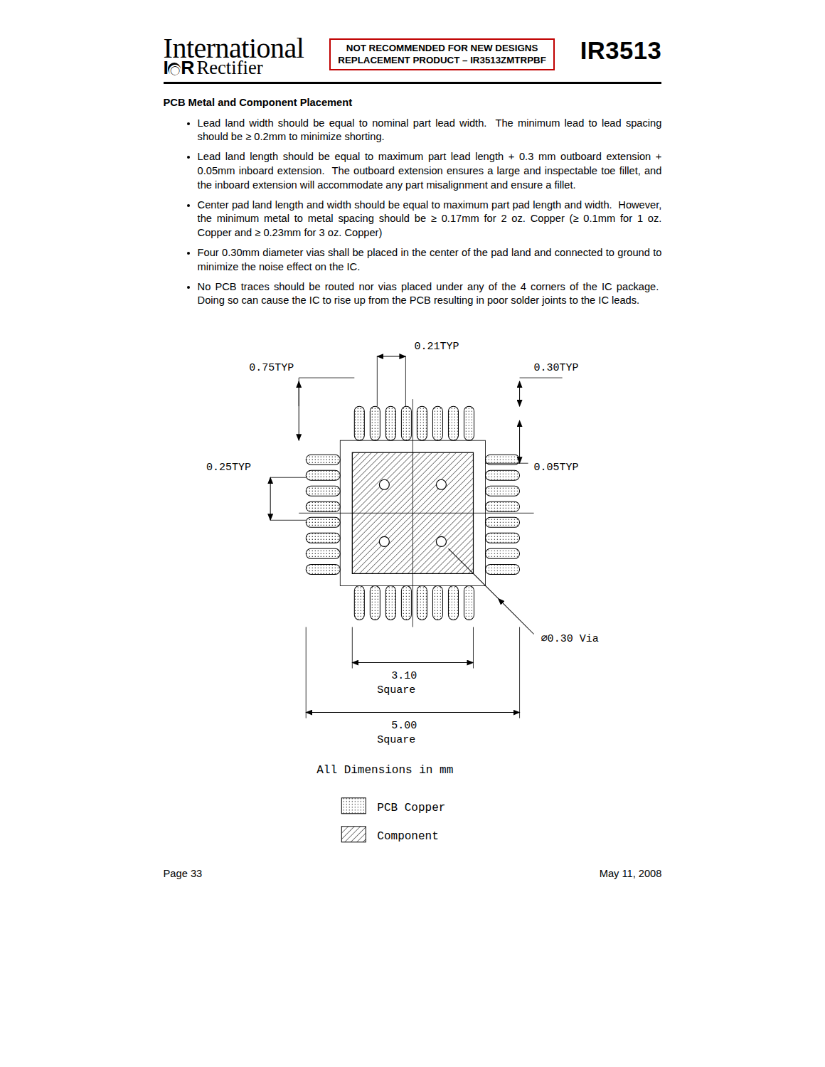International
I◉R Rectifier
NOT RECOMMENDED FOR NEW DESIGNS
REPLACEMENT PRODUCT – IR3513ZMTRPBF
IR3513
PCB Metal and Component Placement
Lead land width should be equal to nominal part lead width. The minimum lead to lead spacing should be ≥ 0.2mm to minimize shorting.
Lead land length should be equal to maximum part lead length + 0.3 mm outboard extension + 0.05mm inboard extension. The outboard extension ensures a large and inspectable toe fillet, and the inboard extension will accommodate any part misalignment and ensure a fillet.
Center pad land length and width should be equal to maximum part pad length and width. However, the minimum metal to metal spacing should be ≥ 0.17mm for 2 oz. Copper (≥ 0.1mm for 1 oz. Copper and ≥ 0.23mm for 3 oz. Copper)
Four 0.30mm diameter vias shall be placed in the center of the pad land and connected to ground to minimize the noise effect on the IC.
No PCB traces should be routed nor vias placed under any of the 4 corners of the IC package. Doing so can cause the IC to rise up from the PCB resulting in poor solder joints to the IC leads.
0.21TYP 0.75TYP 0.30TYP 0.05TYP 0.25TYP ⌀0.30 Via 3.10 Square 5.00 Square All Dimensions in mm PCB Copper Component
Page 33 May 11, 2008